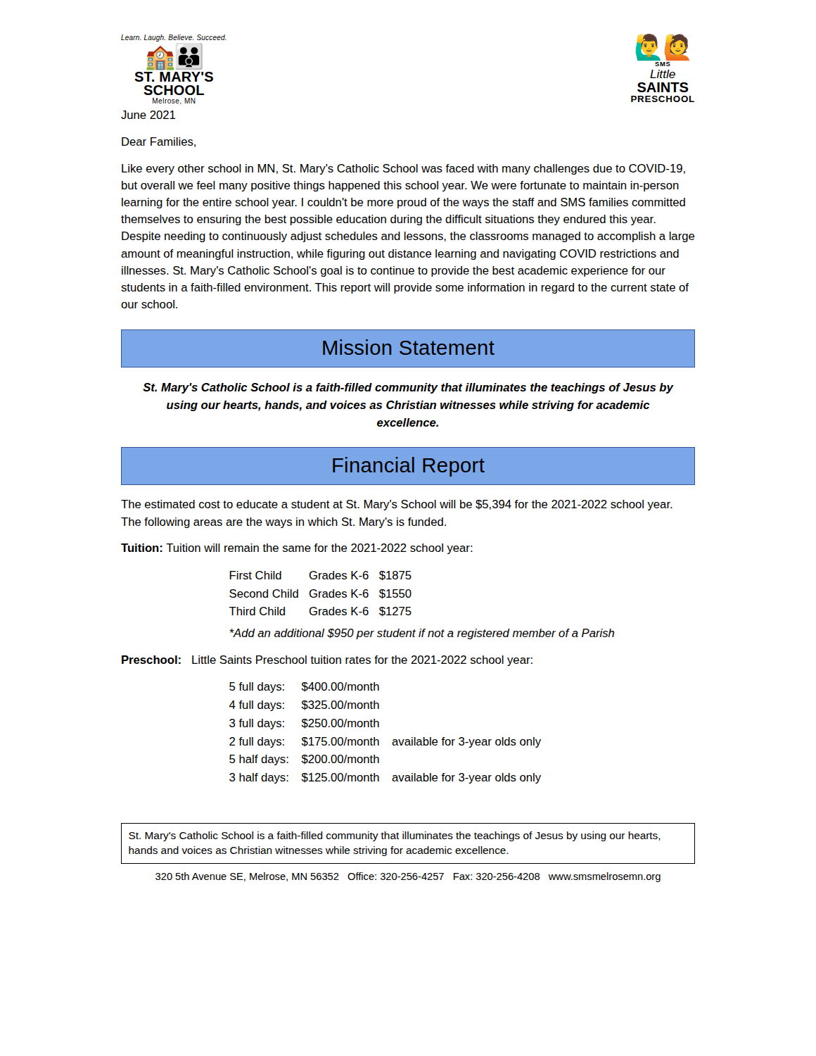Learn. Laugh. Believe. Succeed.
🏫👪
ST. MARY'S
SCHOOL
Melrose, MN
🙋‍♂️🙋
SMS
Little
SAINTS
PRESCHOOL
June 2021
Dear Families,
Like every other school in MN, St. Mary's Catholic School was faced with many challenges due to COVID-19, but overall we feel many positive things happened this school year. We were fortunate to maintain in-person learning for the entire school year. I couldn't be more proud of the ways the staff and SMS families committed themselves to ensuring the best possible education during the difficult situations they endured this year. Despite needing to continuously adjust schedules and lessons, the classrooms managed to accomplish a large amount of meaningful instruction, while figuring out distance learning and navigating COVID restrictions and illnesses. St. Mary's Catholic School's goal is to continue to provide the best academic experience for our students in a faith-filled environment. This report will provide some information in regard to the current state of our school.
Mission Statement
St. Mary's Catholic School is a faith-filled community that illuminates the teachings of Jesus by using our hearts, hands, and voices as Christian witnesses while striving for academic excellence.
Financial Report
The estimated cost to educate a student at St. Mary's School will be $5,394 for the 2021-2022 school year. The following areas are the ways in which St. Mary's is funded.
Tuition: Tuition will remain the same for the 2021-2022 school year:
| First Child | Grades K-6 | $1875 |
| Second Child | Grades K-6 | $1550 |
| Third Child | Grades K-6 | $1275 |
*Add an additional $950 per student if not a registered member of a Parish
Preschool: Little Saints Preschool tuition rates for the 2021-2022 school year:
| 5 full days: | $400.00/month | |
| 4 full days: | $325.00/month | |
| 3 full days: | $250.00/month | |
| 2 full days: | $175.00/month | available for 3-year olds only |
| 5 half days: | $200.00/month | |
| 3 half days: | $125.00/month | available for 3-year olds only |
St. Mary's Catholic School is a faith-filled community that illuminates the teachings of Jesus by using our hearts, hands and voices as Christian witnesses while striving for academic excellence.
320 5th Avenue SE, Melrose, MN 56352 Office: 320-256-4257 Fax: 320-256-4208 www.smsmelrosemn.org